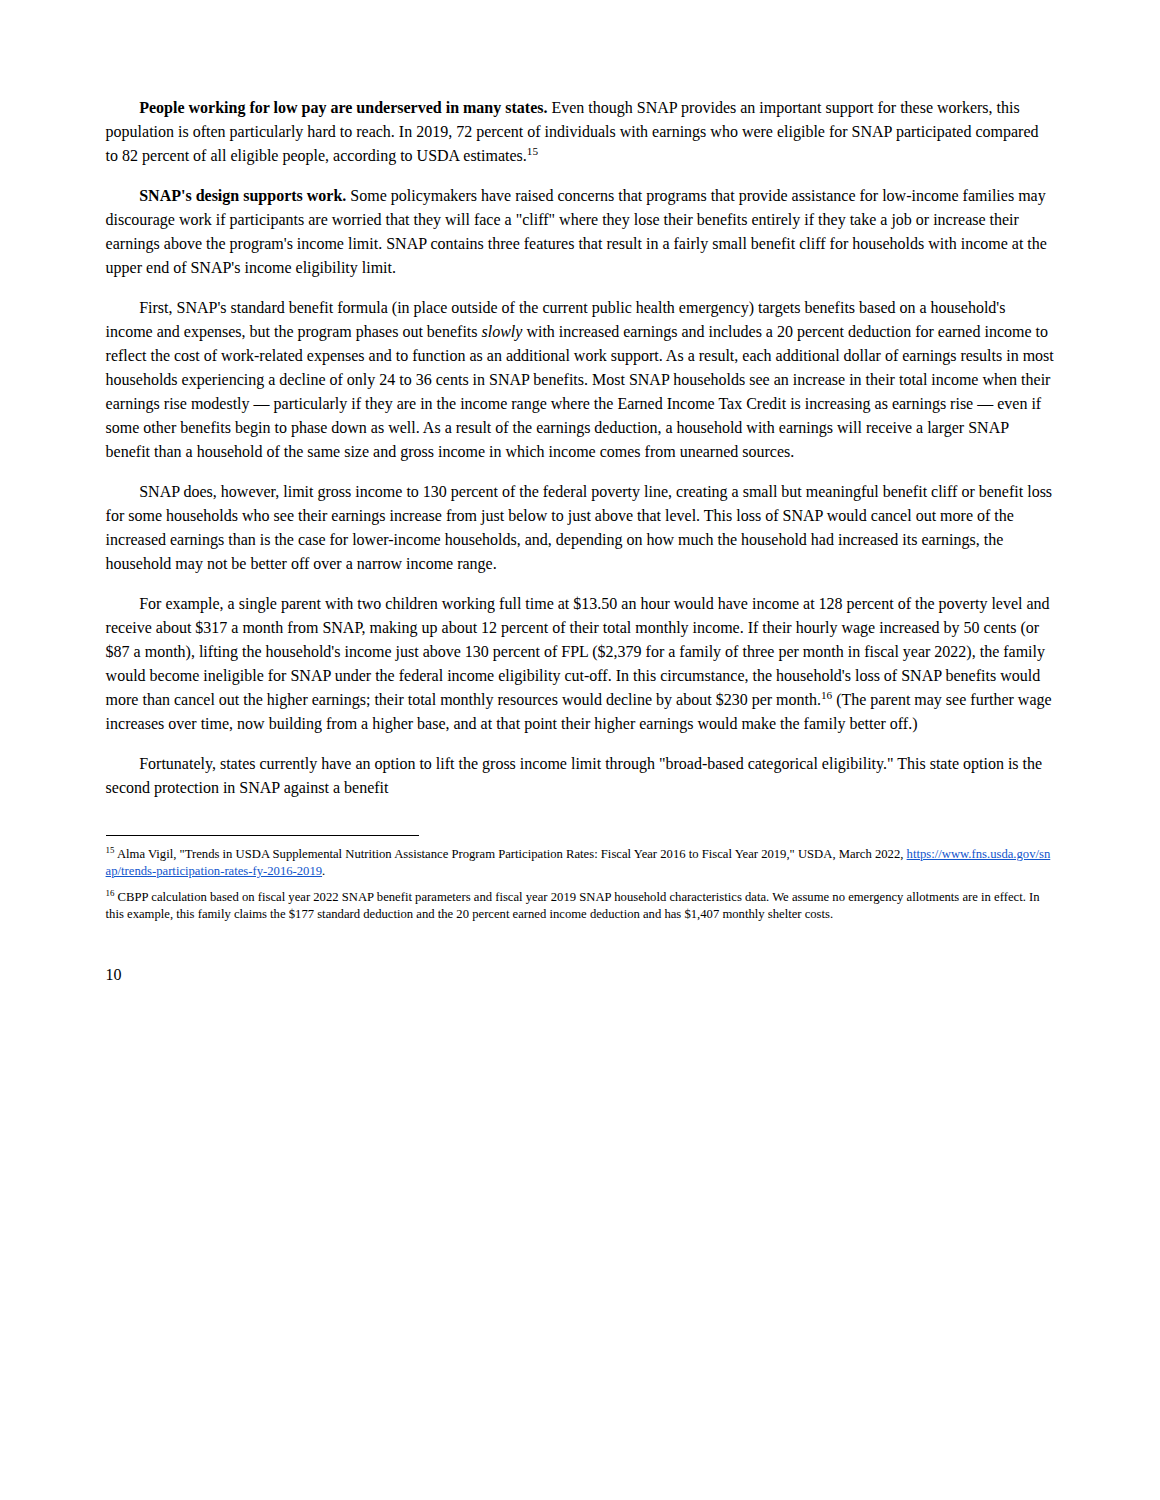People working for low pay are underserved in many states. Even though SNAP provides an important support for these workers, this population is often particularly hard to reach. In 2019, 72 percent of individuals with earnings who were eligible for SNAP participated compared to 82 percent of all eligible people, according to USDA estimates.15
SNAP's design supports work. Some policymakers have raised concerns that programs that provide assistance for low-income families may discourage work if participants are worried that they will face a "cliff" where they lose their benefits entirely if they take a job or increase their earnings above the program's income limit. SNAP contains three features that result in a fairly small benefit cliff for households with income at the upper end of SNAP's income eligibility limit.
First, SNAP's standard benefit formula (in place outside of the current public health emergency) targets benefits based on a household's income and expenses, but the program phases out benefits slowly with increased earnings and includes a 20 percent deduction for earned income to reflect the cost of work-related expenses and to function as an additional work support. As a result, each additional dollar of earnings results in most households experiencing a decline of only 24 to 36 cents in SNAP benefits. Most SNAP households see an increase in their total income when their earnings rise modestly — particularly if they are in the income range where the Earned Income Tax Credit is increasing as earnings rise — even if some other benefits begin to phase down as well. As a result of the earnings deduction, a household with earnings will receive a larger SNAP benefit than a household of the same size and gross income in which income comes from unearned sources.
SNAP does, however, limit gross income to 130 percent of the federal poverty line, creating a small but meaningful benefit cliff or benefit loss for some households who see their earnings increase from just below to just above that level. This loss of SNAP would cancel out more of the increased earnings than is the case for lower-income households, and, depending on how much the household had increased its earnings, the household may not be better off over a narrow income range.
For example, a single parent with two children working full time at $13.50 an hour would have income at 128 percent of the poverty level and receive about $317 a month from SNAP, making up about 12 percent of their total monthly income. If their hourly wage increased by 50 cents (or $87 a month), lifting the household's income just above 130 percent of FPL ($2,379 for a family of three per month in fiscal year 2022), the family would become ineligible for SNAP under the federal income eligibility cut-off. In this circumstance, the household's loss of SNAP benefits would more than cancel out the higher earnings; their total monthly resources would decline by about $230 per month.16 (The parent may see further wage increases over time, now building from a higher base, and at that point their higher earnings would make the family better off.)
Fortunately, states currently have an option to lift the gross income limit through "broad-based categorical eligibility." This state option is the second protection in SNAP against a benefit
15 Alma Vigil, "Trends in USDA Supplemental Nutrition Assistance Program Participation Rates: Fiscal Year 2016 to Fiscal Year 2019," USDA, March 2022, https://www.fns.usda.gov/snap/trends-participation-rates-fy-2016-2019.
16 CBPP calculation based on fiscal year 2022 SNAP benefit parameters and fiscal year 2019 SNAP household characteristics data. We assume no emergency allotments are in effect. In this example, this family claims the $177 standard deduction and the 20 percent earned income deduction and has $1,407 monthly shelter costs.
10